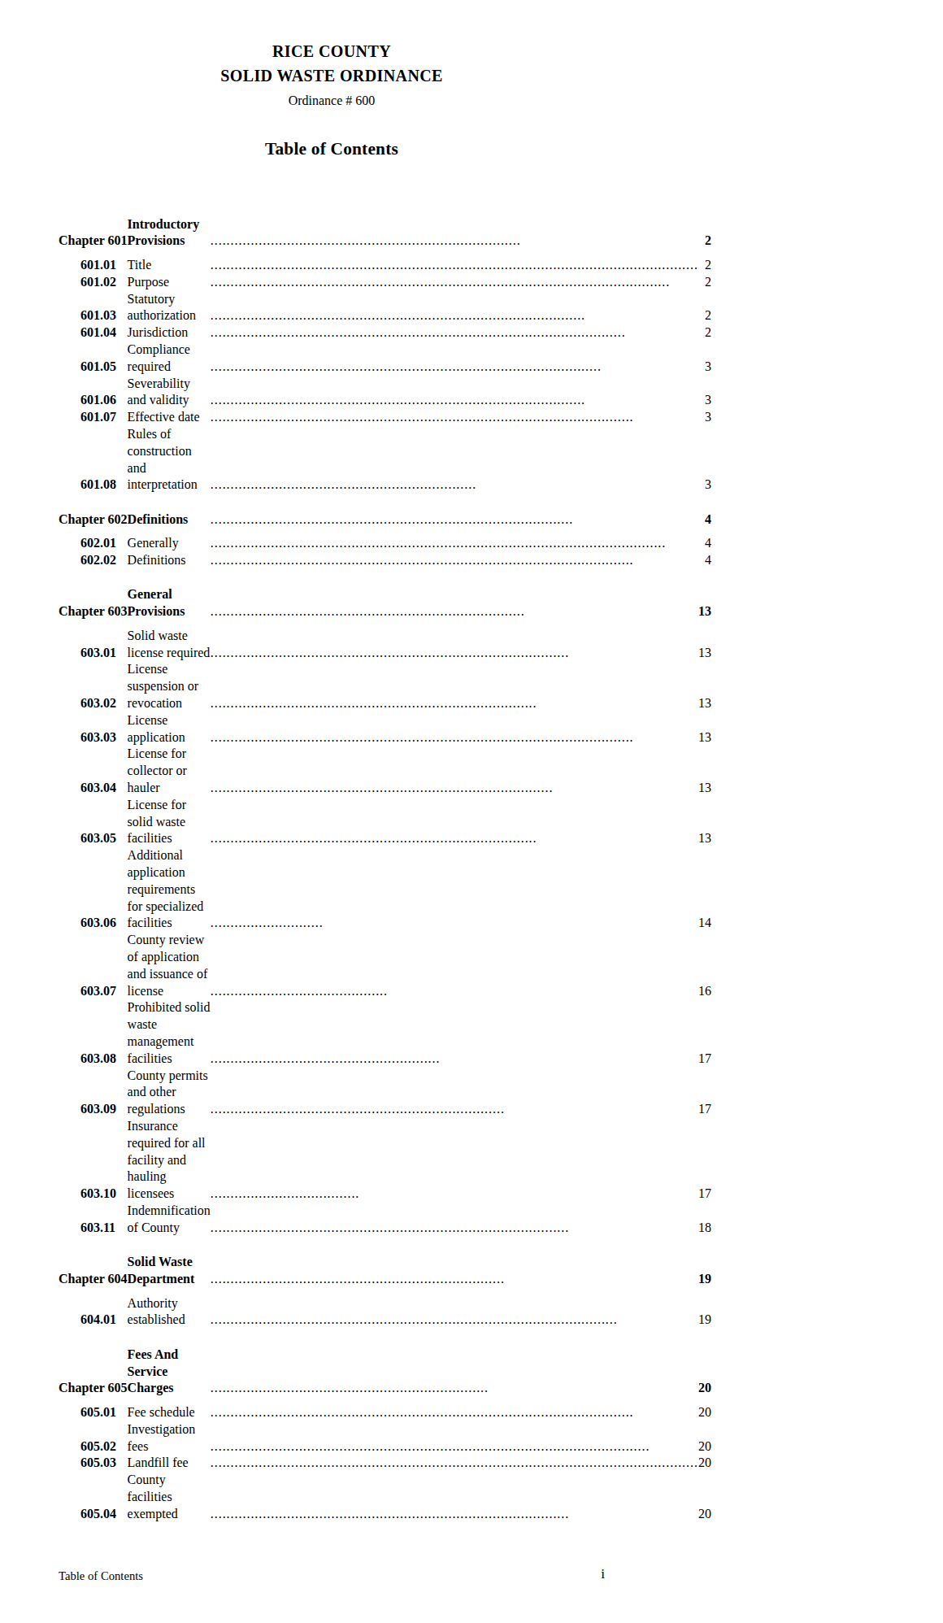RICE COUNTY
SOLID WASTE ORDINANCE
Ordinance # 600
Table of Contents
| Chapter 601 | Introductory Provisions | ............................................................................. | 2 |
| 601.01 | Title | ......................................................................................................................... | 2 |
| 601.02 | Purpose | .................................................................................................................. | 2 |
| 601.03 | Statutory authorization | ............................................................................................. | 2 |
| 601.04 | Jurisdiction | ....................................................................................................... | 2 |
| 601.05 | Compliance required | ................................................................................................. | 3 |
| 601.06 | Severability and validity | ............................................................................................. | 3 |
| 601.07 | Effective date | ......................................................................................................... | 3 |
| 601.08 | Rules of construction and interpretation | .................................................................. | 3 |
| Chapter 602 | Definitions | .......................................................................................... | 4 |
| 602.01 | Generally | ................................................................................................................. | 4 |
| 602.02 | Definitions | ......................................................................................................... | 4 |
| Chapter 603 | General Provisions | .............................................................................. | 13 |
| 603.01 | Solid waste license required | ......................................................................................... | 13 |
| 603.02 | License suspension or revocation | ................................................................................. | 13 |
| 603.03 | License application | ......................................................................................................... | 13 |
| 603.04 | License for collector or hauler | ..................................................................................... | 13 |
| 603.05 | License for solid waste facilities | ................................................................................. | 13 |
| 603.06 | Additional application requirements for specialized facilities | ............................ | 14 |
| 603.07 | County review of application and issuance of license | ............................................ | 16 |
| 603.08 | Prohibited solid waste management facilities | ......................................................... | 17 |
| 603.09 | County permits and other regulations | ......................................................................... | 17 |
| 603.10 | Insurance required for all facility and hauling licensees | ..................................... | 17 |
| 603.11 | Indemnification of County | ......................................................................................... | 18 |
| Chapter 604 | Solid Waste Department | ......................................................................... | 19 |
| 604.01 | Authority established | ..................................................................................................... | 19 |
| Chapter 605 | Fees And Service Charges | ..................................................................... | 20 |
| 605.01 | Fee schedule | ......................................................................................................... | 20 |
| 605.02 | Investigation fees | ............................................................................................................. | 20 |
| 605.03 | Landfill fee | ......................................................................................................................... | 20 |
| 605.04 | County facilities exempted | ......................................................................................... | 20 |
Table of Contents
i